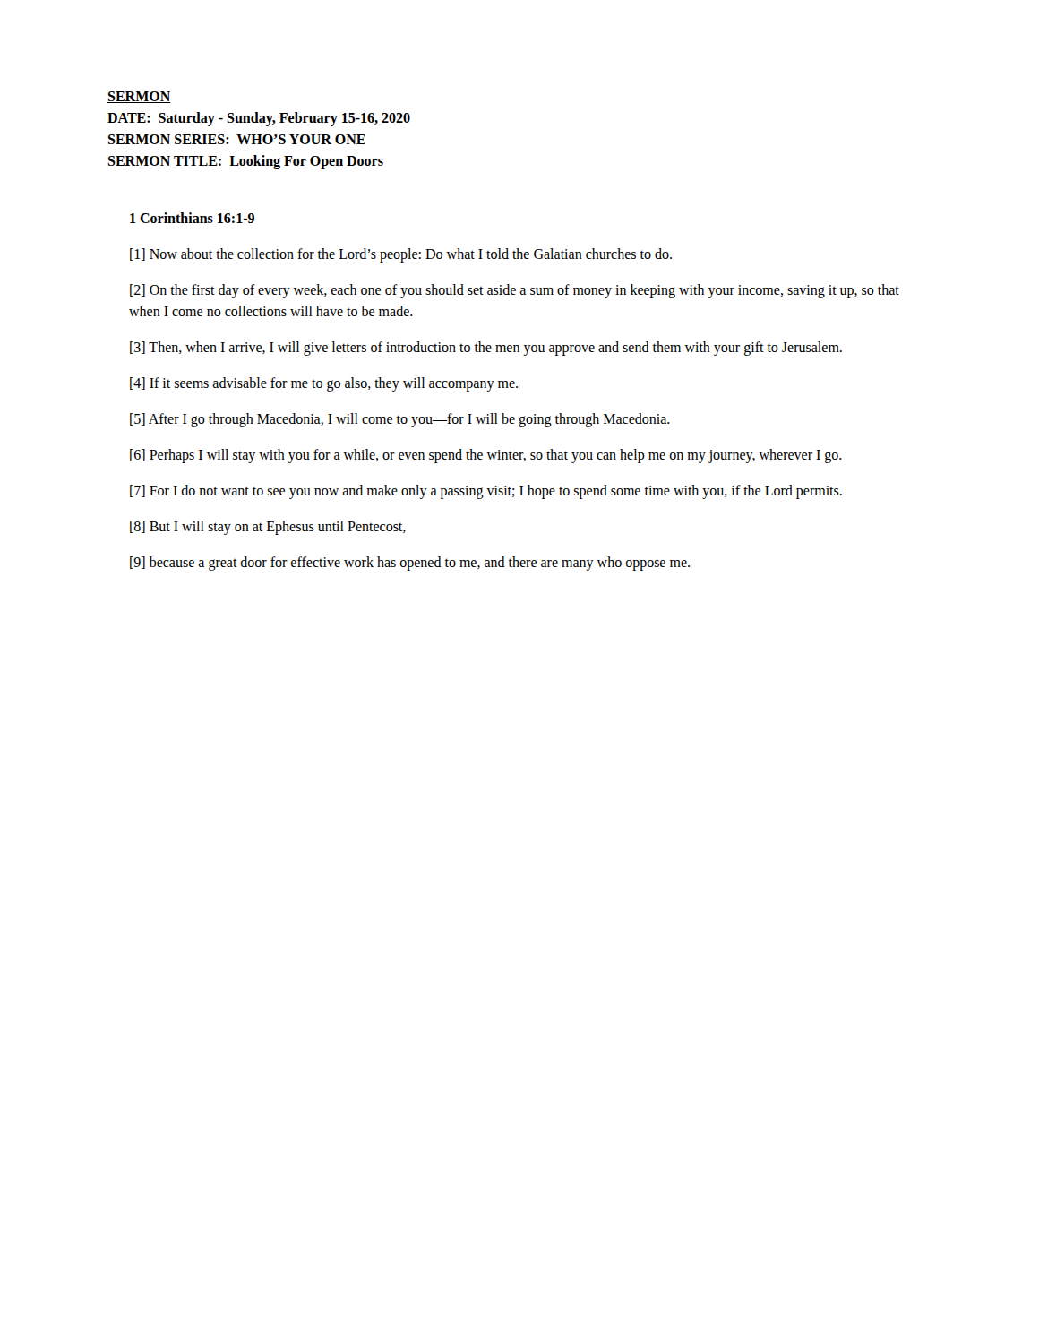SERMON
DATE: Saturday - Sunday, February 15-16, 2020
SERMON SERIES: WHO’S YOUR ONE
SERMON TITLE: Looking For Open Doors
1 Corinthians 16:1-9
[1] Now about the collection for the Lord’s people: Do what I told the Galatian churches to do.
[2] On the first day of every week, each one of you should set aside a sum of money in keeping with your income, saving it up, so that when I come no collections will have to be made.
[3] Then, when I arrive, I will give letters of introduction to the men you approve and send them with your gift to Jerusalem.
[4] If it seems advisable for me to go also, they will accompany me.
[5] After I go through Macedonia, I will come to you—for I will be going through Macedonia.
[6] Perhaps I will stay with you for a while, or even spend the winter, so that you can help me on my journey, wherever I go.
[7] For I do not want to see you now and make only a passing visit; I hope to spend some time with you, if the Lord permits.
[8] But I will stay on at Ephesus until Pentecost,
[9] because a great door for effective work has opened to me, and there are many who oppose me.